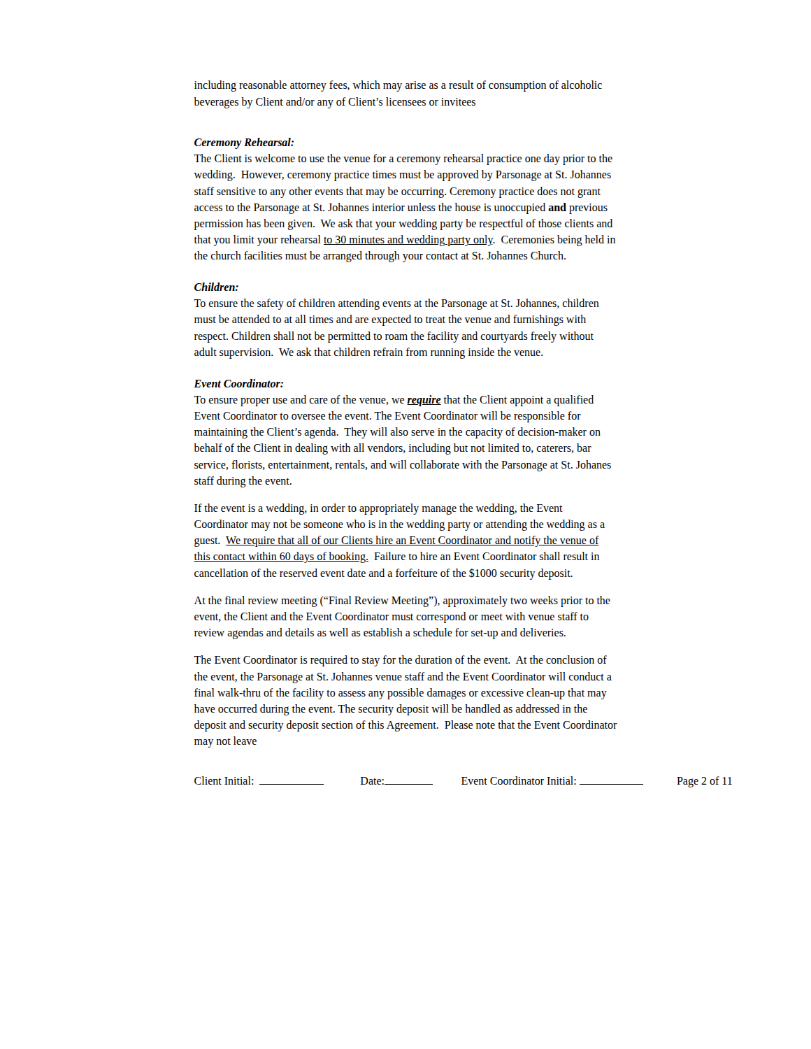including reasonable attorney fees, which may arise as a result of consumption of alcoholic beverages by Client and/or any of Client’s licensees or invitees
Ceremony Rehearsal:
The Client is welcome to use the venue for a ceremony rehearsal practice one day prior to the wedding. However, ceremony practice times must be approved by Parsonage at St. Johannes staff sensitive to any other events that may be occurring. Ceremony practice does not grant access to the Parsonage at St. Johannes interior unless the house is unoccupied and previous permission has been given. We ask that your wedding party be respectful of those clients and that you limit your rehearsal to 30 minutes and wedding party only. Ceremonies being held in the church facilities must be arranged through your contact at St. Johannes Church.
Children:
To ensure the safety of children attending events at the Parsonage at St. Johannes, children must be attended to at all times and are expected to treat the venue and furnishings with respect. Children shall not be permitted to roam the facility and courtyards freely without adult supervision. We ask that children refrain from running inside the venue.
Event Coordinator:
To ensure proper use and care of the venue, we require that the Client appoint a qualified Event Coordinator to oversee the event. The Event Coordinator will be responsible for maintaining the Client’s agenda. They will also serve in the capacity of decision-maker on behalf of the Client in dealing with all vendors, including but not limited to, caterers, bar service, florists, entertainment, rentals, and will collaborate with the Parsonage at St. Johanes staff during the event.
If the event is a wedding, in order to appropriately manage the wedding, the Event Coordinator may not be someone who is in the wedding party or attending the wedding as a guest. We require that all of our Clients hire an Event Coordinator and notify the venue of this contact within 60 days of booking. Failure to hire an Event Coordinator shall result in cancellation of the reserved event date and a forfeiture of the $1000 security deposit.
At the final review meeting (“Final Review Meeting”), approximately two weeks prior to the event, the Client and the Event Coordinator must correspond or meet with venue staff to review agendas and details as well as establish a schedule for set-up and deliveries.
The Event Coordinator is required to stay for the duration of the event. At the conclusion of the event, the Parsonage at St. Johannes venue staff and the Event Coordinator will conduct a final walk-thru of the facility to assess any possible damages or excessive clean-up that may have occurred during the event. The security deposit will be handled as addressed in the deposit and security deposit section of this Agreement. Please note that the Event Coordinator may not leave
Client Initial: Date: Event Coordinator Initial: Page 2 of 11